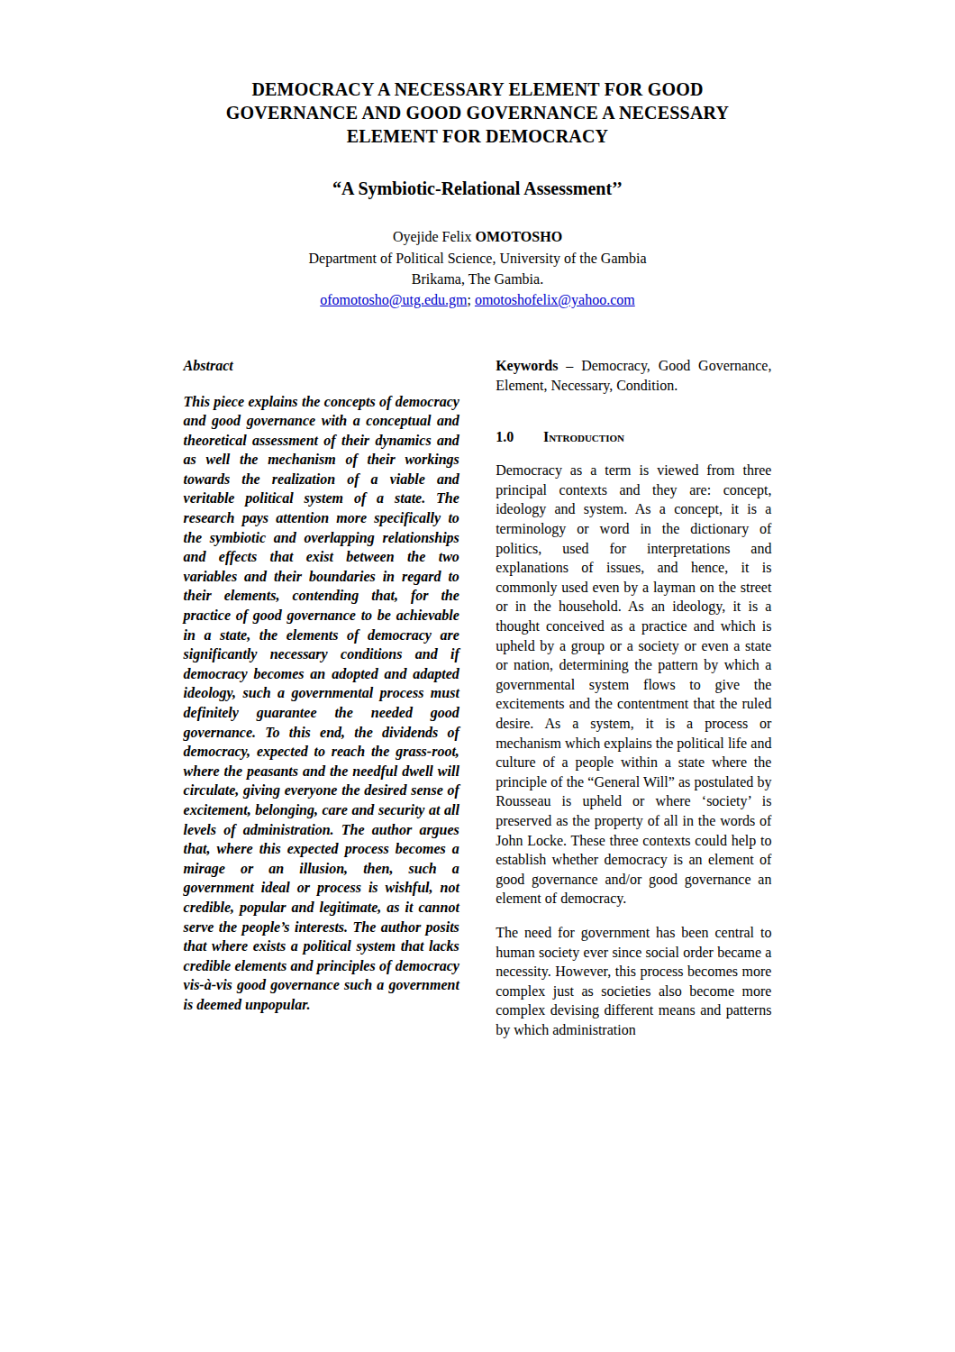Democracy a Necessary Element for Good Governance and Good Governance a Necessary Element for Democracy
“A Symbiotic-Relational Assessment’’
Oyejide Felix OMOTOSHO
Department of Political Science, University of the Gambia
Brikama, The Gambia.
ofomotosho@utg.edu.gm; omotoshofelix@yahoo.com
Abstract
This piece explains the concepts of democracy and good governance with a conceptual and theoretical assessment of their dynamics and as well the mechanism of their workings towards the realization of a viable and veritable political system of a state. The research pays attention more specifically to the symbiotic and overlapping relationships and effects that exist between the two variables and their boundaries in regard to their elements, contending that, for the practice of good governance to be achievable in a state, the elements of democracy are significantly necessary conditions and if democracy becomes an adopted and adapted ideology, such a governmental process must definitely guarantee the needed good governance. To this end, the dividends of democracy, expected to reach the grass-root, where the peasants and the needful dwell will circulate, giving everyone the desired sense of excitement, belonging, care and security at all levels of administration. The author argues that, where this expected process becomes a mirage or an illusion, then, such a government ideal or process is wishful, not credible, popular and legitimate, as it cannot serve the people’s interests. The author posits that where exists a political system that lacks credible elements and principles of democracy vis-à-vis good governance such a government is deemed unpopular.
Keywords – Democracy, Good Governance, Element, Necessary, Condition.
1.0 Introduction
Democracy as a term is viewed from three principal contexts and they are: concept, ideology and system. As a concept, it is a terminology or word in the dictionary of politics, used for interpretations and explanations of issues, and hence, it is commonly used even by a layman on the street or in the household. As an ideology, it is a thought conceived as a practice and which is upheld by a group or a society or even a state or nation, determining the pattern by which a governmental system flows to give the excitements and the contentment that the ruled desire. As a system, it is a process or mechanism which explains the political life and culture of a people within a state where the principle of the “General Will” as postulated by Rousseau is upheld or where ‘society’ is preserved as the property of all in the words of John Locke. These three contexts could help to establish whether democracy is an element of good governance and/or good governance an element of democracy.
The need for government has been central to human society ever since social order became a necessity. However, this process becomes more complex just as societies also become more complex devising different means and patterns by which administration